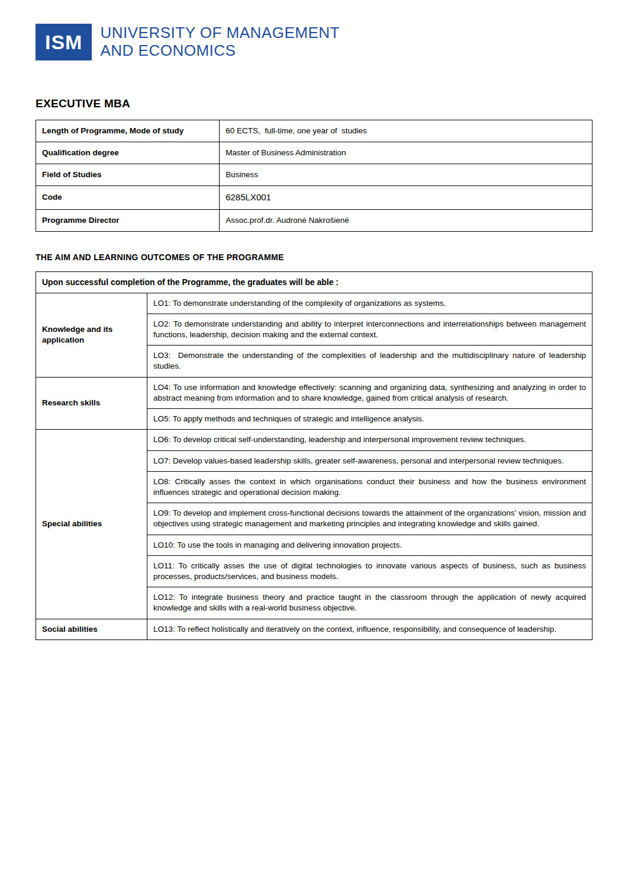ISM
UNIVERSITY OF MANAGEMENT
AND ECONOMICS
EXECUTIVE MBA
| Length of Programme, Mode of study | 60 ECTS, full-time, one year of studies |
| Qualification degree | Master of Business Administration |
| Field of Studies | Business |
| Code | 6285LX001 |
| Programme Director | Assoc.prof.dr. Audronė Nakrošienė |
THE AIM AND LEARNING OUTCOMES OF THE PROGRAMME
| Upon successful completion of the Programme, the graduates will be able : |
| --- |
| Knowledge and its application | LO1: To demonstrate understanding of the complexity of organizations as systems. |
| LO2: To demonstrate understanding and ability to interpret interconnections and interrelationships between management functions, leadership, decision making and the external context. |
| LO3: Demonstrate the understanding of the complexities of leadership and the multidisciplinary nature of leadership studies. |
| Research skills | LO4: To use information and knowledge effectively: scanning and organizing data, synthesizing and analyzing in order to abstract meaning from information and to share knowledge, gained from critical analysis of research. |
| LO5: To apply methods and techniques of strategic and intelligence analysis. |
| Special abilities | LO6: To develop critical self-understanding, leadership and interpersonal improvement review techniques. |
| LO7: Develop values-based leadership skills, greater self-awareness, personal and interpersonal review techniques. |
| LO8: Critically asses the context in which organisations conduct their business and how the business environment influences strategic and operational decision making. |
| LO9: To develop and implement cross-functional decisions towards the attainment of the organizations' vision, mission and objectives using strategic management and marketing principles and integrating knowledge and skills gained. |
| LO10: To use the tools in managing and delivering innovation projects. |
| LO11: To critically asses the use of digital technologies to innovate various aspects of business, such as business processes, products/services, and business models. |
| LO12: To integrate business theory and practice taught in the classroom through the application of newly acquired knowledge and skills with a real-world business objective. |
| Social abilities | LO13: To reflect holistically and iteratively on the context, influence, responsibility, and consequence of leadership. |